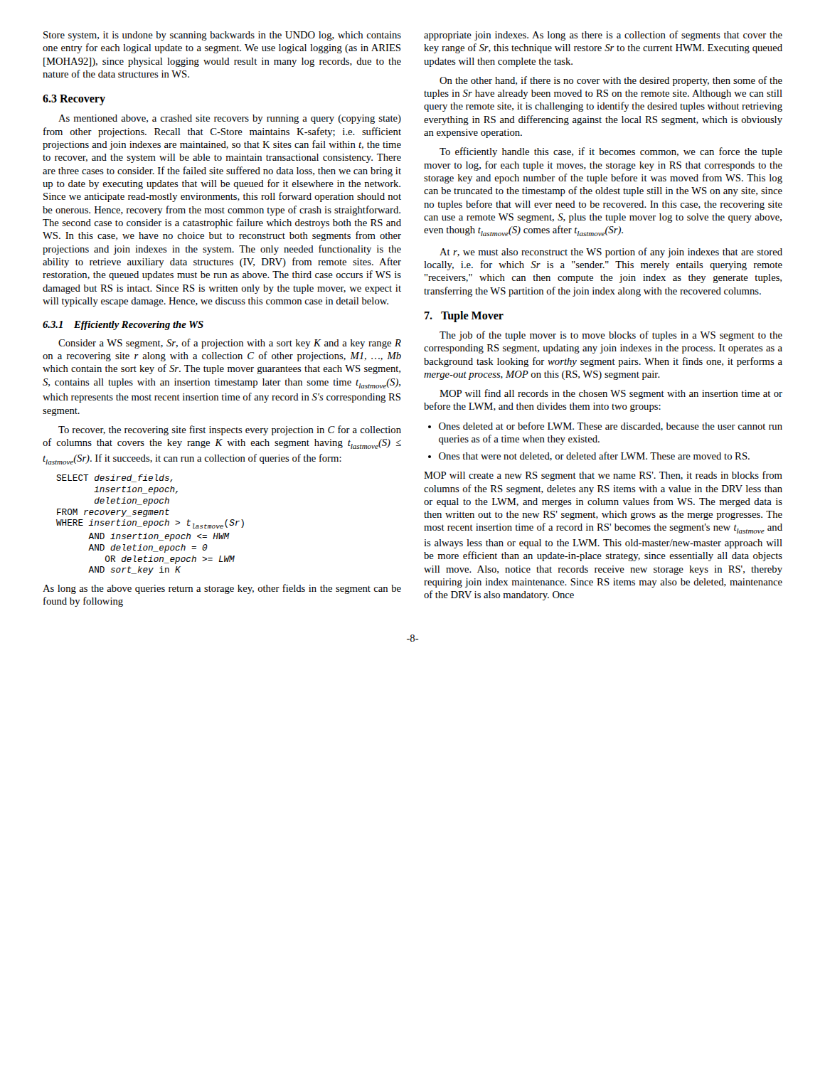Store system, it is undone by scanning backwards in the UNDO log, which contains one entry for each logical update to a segment. We use logical logging (as in ARIES [MOHA92]), since physical logging would result in many log records, due to the nature of the data structures in WS.
6.3 Recovery
As mentioned above, a crashed site recovers by running a query (copying state) from other projections. Recall that C-Store maintains K-safety; i.e. sufficient projections and join indexes are maintained, so that K sites can fail within t, the time to recover, and the system will be able to maintain transactional consistency. There are three cases to consider. If the failed site suffered no data loss, then we can bring it up to date by executing updates that will be queued for it elsewhere in the network. Since we anticipate read-mostly environments, this roll forward operation should not be onerous. Hence, recovery from the most common type of crash is straightforward. The second case to consider is a catastrophic failure which destroys both the RS and WS. In this case, we have no choice but to reconstruct both segments from other projections and join indexes in the system. The only needed functionality is the ability to retrieve auxiliary data structures (IV, DRV) from remote sites. After restoration, the queued updates must be run as above. The third case occurs if WS is damaged but RS is intact. Since RS is written only by the tuple mover, we expect it will typically escape damage. Hence, we discuss this common case in detail below.
6.3.1 Efficiently Recovering the WS
Consider a WS segment, Sr, of a projection with a sort key K and a key range R on a recovering site r along with a collection C of other projections, M1, …, Mb which contain the sort key of Sr. The tuple mover guarantees that each WS segment, S, contains all tuples with an insertion timestamp later than some time tlastmove(S), which represents the most recent insertion time of any record in S's corresponding RS segment.
To recover, the recovering site first inspects every projection in C for a collection of columns that covers the key range K with each segment having tlastmove(S) ≤ tlastmove(Sr). If it succeeds, it can run a collection of queries of the form:
SELECT desired_fields,
       insertion_epoch,
       deletion_epoch
FROM recovery_segment
WHERE insertion_epoch > tlastmove(Sr)
      AND insertion_epoch <= HWM
      AND deletion_epoch = 0
         OR deletion_epoch >= LWM
      AND sort_key in K
As long as the above queries return a storage key, other fields in the segment can be found by following
appropriate join indexes. As long as there is a collection of segments that cover the key range of Sr, this technique will restore Sr to the current HWM. Executing queued updates will then complete the task.
On the other hand, if there is no cover with the desired property, then some of the tuples in Sr have already been moved to RS on the remote site. Although we can still query the remote site, it is challenging to identify the desired tuples without retrieving everything in RS and differencing against the local RS segment, which is obviously an expensive operation.
To efficiently handle this case, if it becomes common, we can force the tuple mover to log, for each tuple it moves, the storage key in RS that corresponds to the storage key and epoch number of the tuple before it was moved from WS. This log can be truncated to the timestamp of the oldest tuple still in the WS on any site, since no tuples before that will ever need to be recovered. In this case, the recovering site can use a remote WS segment, S, plus the tuple mover log to solve the query above, even though tlastmove(S) comes after tlastmove(Sr).
At r, we must also reconstruct the WS portion of any join indexes that are stored locally, i.e. for which Sr is a "sender." This merely entails querying remote "receivers," which can then compute the join index as they generate tuples, transferring the WS partition of the join index along with the recovered columns.
7. Tuple Mover
The job of the tuple mover is to move blocks of tuples in a WS segment to the corresponding RS segment, updating any join indexes in the process. It operates as a background task looking for worthy segment pairs. When it finds one, it performs a merge-out process, MOP on this (RS, WS) segment pair.
MOP will find all records in the chosen WS segment with an insertion time at or before the LWM, and then divides them into two groups:
Ones deleted at or before LWM. These are discarded, because the user cannot run queries as of a time when they existed.
Ones that were not deleted, or deleted after LWM. These are moved to RS.
MOP will create a new RS segment that we name RS'. Then, it reads in blocks from columns of the RS segment, deletes any RS items with a value in the DRV less than or equal to the LWM, and merges in column values from WS. The merged data is then written out to the new RS' segment, which grows as the merge progresses. The most recent insertion time of a record in RS' becomes the segment's new tlastmove and is always less than or equal to the LWM. This old-master/new-master approach will be more efficient than an update-in-place strategy, since essentially all data objects will move. Also, notice that records receive new storage keys in RS', thereby requiring join index maintenance. Since RS items may also be deleted, maintenance of the DRV is also mandatory. Once
-8-